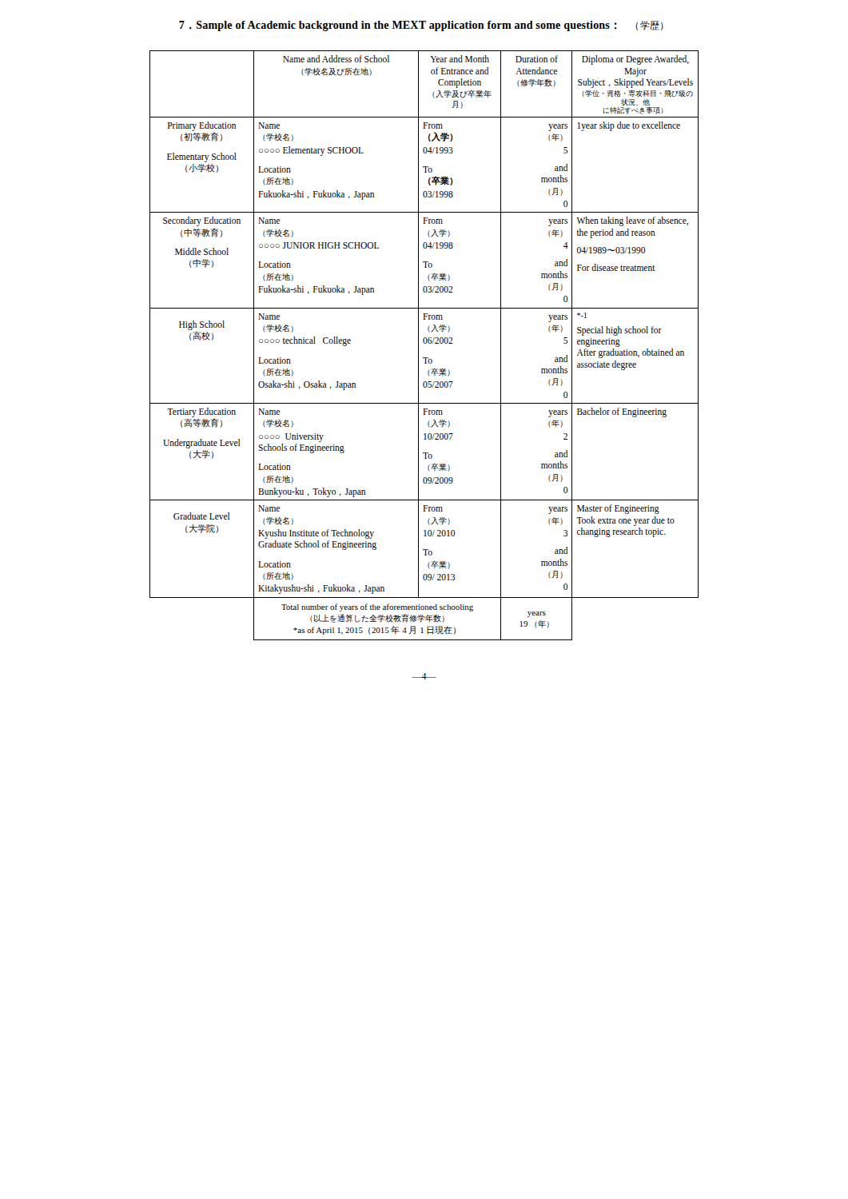7．Sample of Academic background in the MEXT application form and some questions： （学歴）
| | Name and Address of School （学校名及び所在地） | Year and Month of Entrance and Completion （入学及び卒業年月） | Duration of Attendance （修学年数） | Diploma or Degree Awarded, Major Subject，Skipped Years/Levels （学位・資格・専攻科目・飛び級の状況、他 に特記すべき事項） |
| --- | --- | --- | --- | --- |
| Primary Education （初等教育） Elementary School （小学校） | Name （学校名） ○○○○ Elementary SCHOOL Location （所在地） Fukuoka-shi，Fukuoka，Japan | From （入学） 04/1993 To （卒業） 03/1998 | years （年） 5 and months （月） 0 | 1year skip due to excellence |
| Secondary Education （中等教育） Middle School （中学） | Name （学校名） ○○○○ JUNIOR HIGH SCHOOL Location （所在地） Fukuoka-shi，Fukuoka，Japan | From （入学） 04/1998 To （卒業） 03/2002 | years （年） 4 and months （月） 0 | When taking leave of absence, the period and reason 04/1989〜03/1990 For disease treatment |
| High School （高校） | Name （学校名） ○○○○ technical College Location （所在地） Osaka-shi，Osaka，Japan | From （入学） 06/2002 To （卒業） 05/2007 | years （年） 5 and months （月） 0 | *-1 Special high school for engineering After graduation, obtained an associate degree |
| Tertiary Education （高等教育） Undergraduate Level （大学） | Name （学校名） ○○○○ University Schools of Engineering Location （所在地） Bunkyou-ku，Tokyo，Japan | From （入学） 10/2007 To （卒業） 09/2009 | years （年） 2 and months （月） 0 | Bachelor of Engineering |
| Graduate Level （大学院） | Name （学校名） Kyushu Institute of Technology Graduate School of Engineering Location （所在地） Kitakyushu-shi，Fukuoka，Japan | From （入学） 10/ 2010 To （卒業） 09/ 2013 | years （年） 3 and months （月） 0 | Master of Engineering Took extra one year due to changing research topic. |
| | Total number of years of the aforementioned schooling （以上を通算した全学校教育修学年数） *as of April 1, 2015（2015 年 4 月 1 日現在） | years 19 （年） | |
―4―